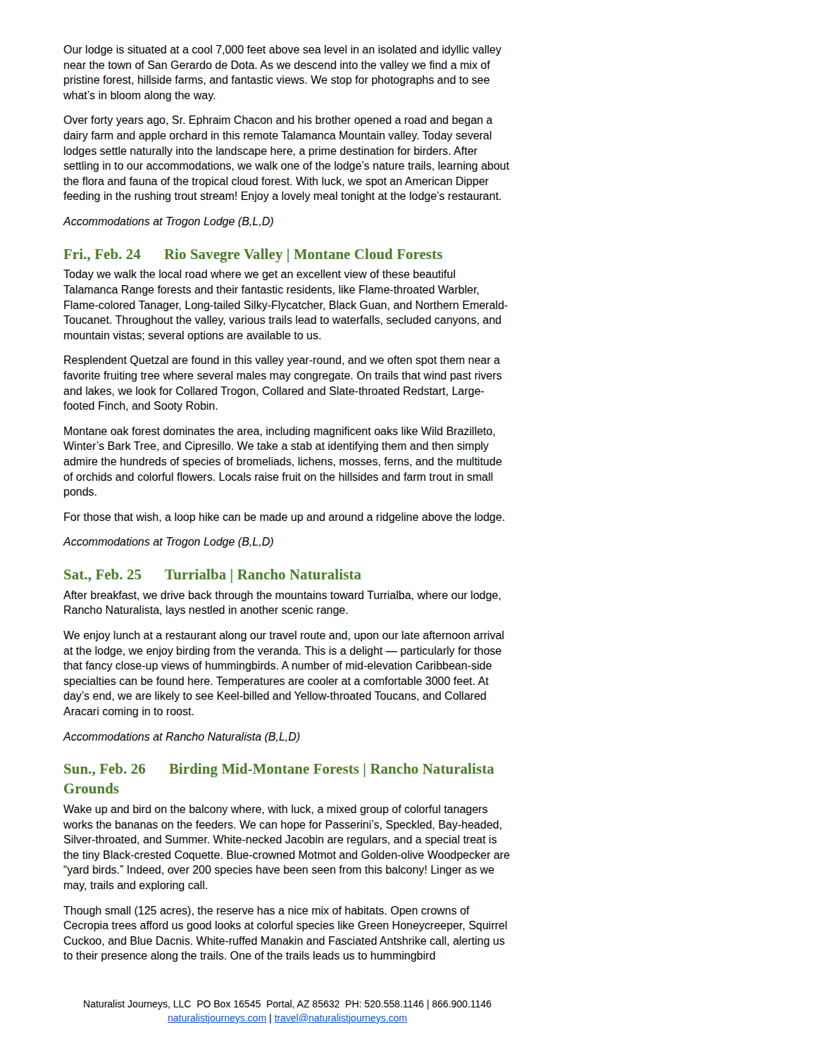Our lodge is situated at a cool 7,000 feet above sea level in an isolated and idyllic valley near the town of San Gerardo de Dota. As we descend into the valley we find a mix of pristine forest, hillside farms, and fantastic views. We stop for photographs and to see what’s in bloom along the way.
Over forty years ago, Sr. Ephraim Chacon and his brother opened a road and began a dairy farm and apple orchard in this remote Talamanca Mountain valley. Today several lodges settle naturally into the landscape here, a prime destination for birders. After settling in to our accommodations, we walk one of the lodge’s nature trails, learning about the flora and fauna of the tropical cloud forest. With luck, we spot an American Dipper feeding in the rushing trout stream! Enjoy a lovely meal tonight at the lodge’s restaurant.
Accommodations at Trogon Lodge (B,L,D)
Fri., Feb. 24 Rio Savegre Valley | Montane Cloud Forests
Today we walk the local road where we get an excellent view of these beautiful Talamanca Range forests and their fantastic residents, like Flame-throated Warbler, Flame-colored Tanager, Long-tailed Silky-Flycatcher, Black Guan, and Northern Emerald-Toucanet. Throughout the valley, various trails lead to waterfalls, secluded canyons, and mountain vistas; several options are available to us.
Resplendent Quetzal are found in this valley year-round, and we often spot them near a favorite fruiting tree where several males may congregate. On trails that wind past rivers and lakes, we look for Collared Trogon, Collared and Slate-throated Redstart, Large-footed Finch, and Sooty Robin.
Montane oak forest dominates the area, including magnificent oaks like Wild Brazilleto, Winter’s Bark Tree, and Cipresillo. We take a stab at identifying them and then simply admire the hundreds of species of bromeliads, lichens, mosses, ferns, and the multitude of orchids and colorful flowers. Locals raise fruit on the hillsides and farm trout in small ponds.
For those that wish, a loop hike can be made up and around a ridgeline above the lodge.
Accommodations at Trogon Lodge (B,L,D)
Sat., Feb. 25 Turrialba | Rancho Naturalista
After breakfast, we drive back through the mountains toward Turrialba, where our lodge, Rancho Naturalista, lays nestled in another scenic range.
We enjoy lunch at a restaurant along our travel route and, upon our late afternoon arrival at the lodge, we enjoy birding from the veranda. This is a delight — particularly for those that fancy close-up views of hummingbirds. A number of mid-elevation Caribbean-side specialties can be found here. Temperatures are cooler at a comfortable 3000 feet. At day’s end, we are likely to see Keel-billed and Yellow-throated Toucans, and Collared Aracari coming in to roost.
Accommodations at Rancho Naturalista (B,L,D)
Sun., Feb. 26 Birding Mid-Montane Forests | Rancho Naturalista Grounds
Wake up and bird on the balcony where, with luck, a mixed group of colorful tanagers works the bananas on the feeders. We can hope for Passerini’s, Speckled, Bay-headed, Silver-throated, and Summer. White-necked Jacobin are regulars, and a special treat is the tiny Black-crested Coquette. Blue-crowned Motmot and Golden-olive Woodpecker are “yard birds.” Indeed, over 200 species have been seen from this balcony! Linger as we may, trails and exploring call.
Though small (125 acres), the reserve has a nice mix of habitats. Open crowns of Cecropia trees afford us good looks at colorful species like Green Honeycreeper, Squirrel Cuckoo, and Blue Dacnis. White-ruffed Manakin and Fasciated Antshrike call, alerting us to their presence along the trails. One of the trails leads us to hummingbird
Naturalist Journeys, LLC PO Box 16545 Portal, AZ 85632 PH: 520.558.1146 | 866.900.1146
naturalistjourneys.com | travel@naturalistjourneys.com